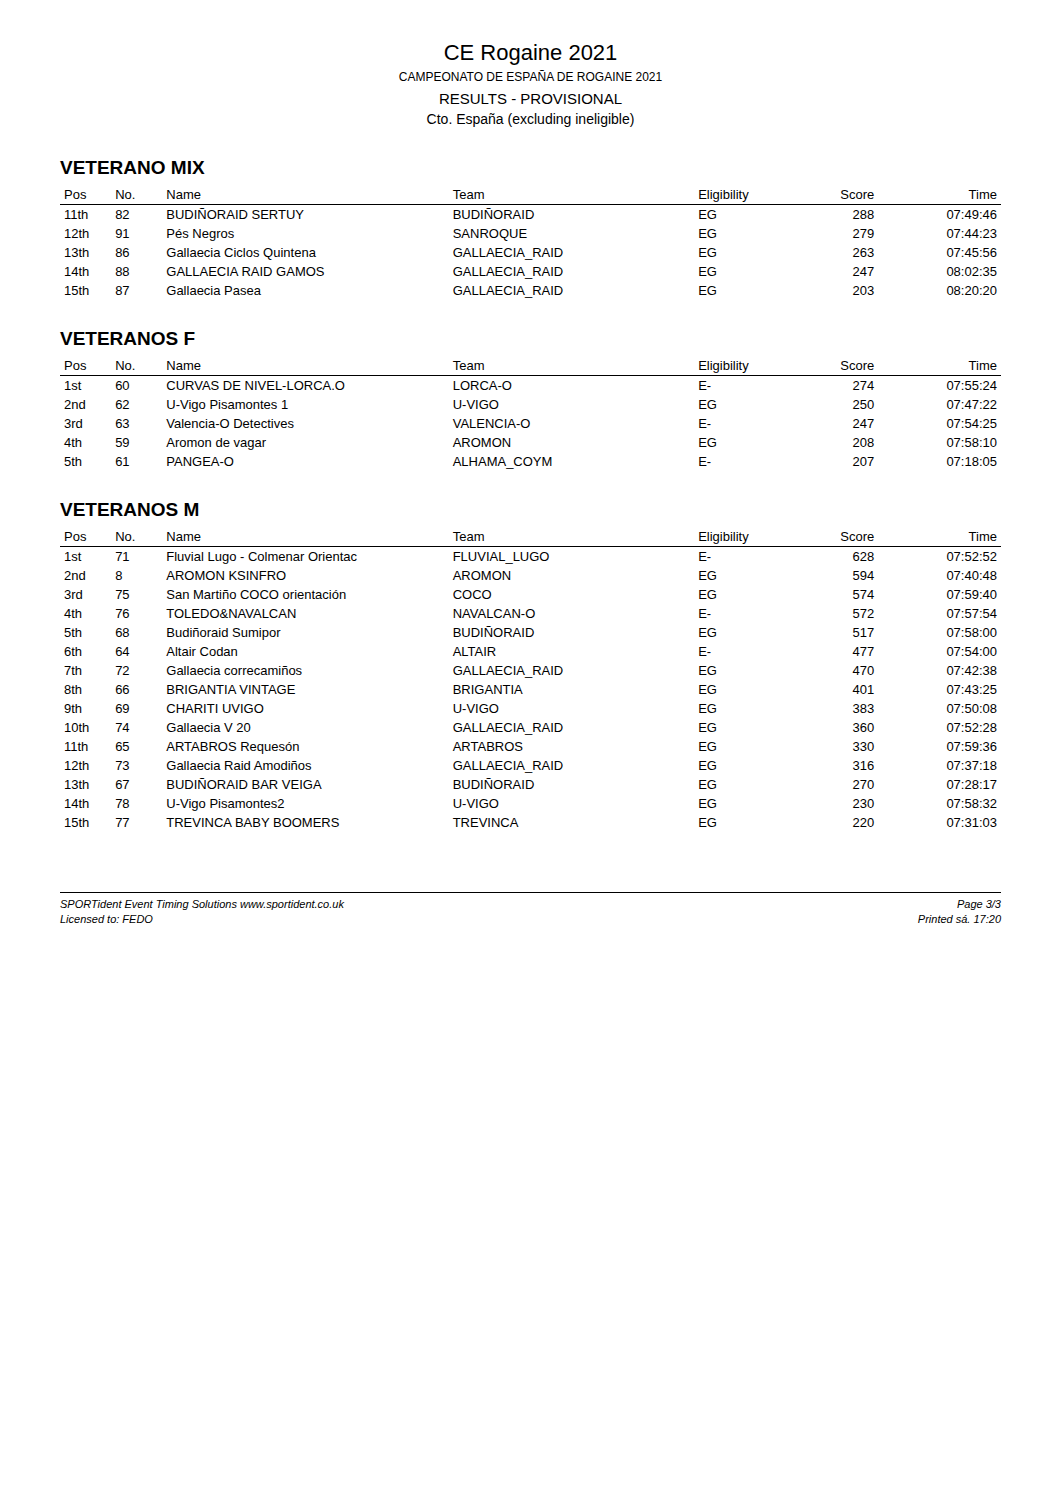CE Rogaine 2021
CAMPEONATO DE ESPAÑA DE ROGAINE 2021
RESULTS - PROVISIONAL
Cto. España (excluding ineligible)
VETERANO MIX
| Pos | No. | Name | Team | Eligibility | Score | Time |
| --- | --- | --- | --- | --- | --- | --- |
| 11th | 82 | BUDIÑORAID SERTUY | BUDIÑORAID | EG | 288 | 07:49:46 |
| 12th | 91 | Pés Negros | SANROQUE | EG | 279 | 07:44:23 |
| 13th | 86 | Gallaecia Ciclos Quintena | GALLAECIA_RAID | EG | 263 | 07:45:56 |
| 14th | 88 | GALLAECIA RAID GAMOS | GALLAECIA_RAID | EG | 247 | 08:02:35 |
| 15th | 87 | Gallaecia Pasea | GALLAECIA_RAID | EG | 203 | 08:20:20 |
VETERANOS F
| Pos | No. | Name | Team | Eligibility | Score | Time |
| --- | --- | --- | --- | --- | --- | --- |
| 1st | 60 | CURVAS DE NIVEL-LORCA.O | LORCA-O | E- | 274 | 07:55:24 |
| 2nd | 62 | U-Vigo Pisamontes 1 | U-VIGO | EG | 250 | 07:47:22 |
| 3rd | 63 | Valencia-O Detectives | VALENCIA-O | E- | 247 | 07:54:25 |
| 4th | 59 | Aromon de vagar | AROMON | EG | 208 | 07:58:10 |
| 5th | 61 | PANGEA-O | ALHAMA_COYM | E- | 207 | 07:18:05 |
VETERANOS M
| Pos | No. | Name | Team | Eligibility | Score | Time |
| --- | --- | --- | --- | --- | --- | --- |
| 1st | 71 | Fluvial Lugo - Colmenar Orientac | FLUVIAL_LUGO | E- | 628 | 07:52:52 |
| 2nd | 8 | AROMON KSINFRO | AROMON | EG | 594 | 07:40:48 |
| 3rd | 75 | San Martiño COCO orientación | COCO | EG | 574 | 07:59:40 |
| 4th | 76 | TOLEDO&NAVALCAN | NAVALCAN-O | E- | 572 | 07:57:54 |
| 5th | 68 | Budiñoraid Sumipor | BUDIÑORAID | EG | 517 | 07:58:00 |
| 6th | 64 | Altair Codan | ALTAIR | E- | 477 | 07:54:00 |
| 7th | 72 | Gallaecia correcamiños | GALLAECIA_RAID | EG | 470 | 07:42:38 |
| 8th | 66 | BRIGANTIA VINTAGE | BRIGANTIA | EG | 401 | 07:43:25 |
| 9th | 69 | CHARITI UVIGO | U-VIGO | EG | 383 | 07:50:08 |
| 10th | 74 | Gallaecia V 20 | GALLAECIA_RAID | EG | 360 | 07:52:28 |
| 11th | 65 | ARTABROS Requesón | ARTABROS | EG | 330 | 07:59:36 |
| 12th | 73 | Gallaecia Raid Amodiños | GALLAECIA_RAID | EG | 316 | 07:37:18 |
| 13th | 67 | BUDIÑORAID BAR VEIGA | BUDIÑORAID | EG | 270 | 07:28:17 |
| 14th | 78 | U-Vigo Pisamontes2 | U-VIGO | EG | 230 | 07:58:32 |
| 15th | 77 | TREVINCA BABY BOOMERS | TREVINCA | EG | 220 | 07:31:03 |
SPORTident Event Timing Solutions www.sportident.co.uk
Licensed to: FEDO
Page 3/3
Printed sá. 17:20